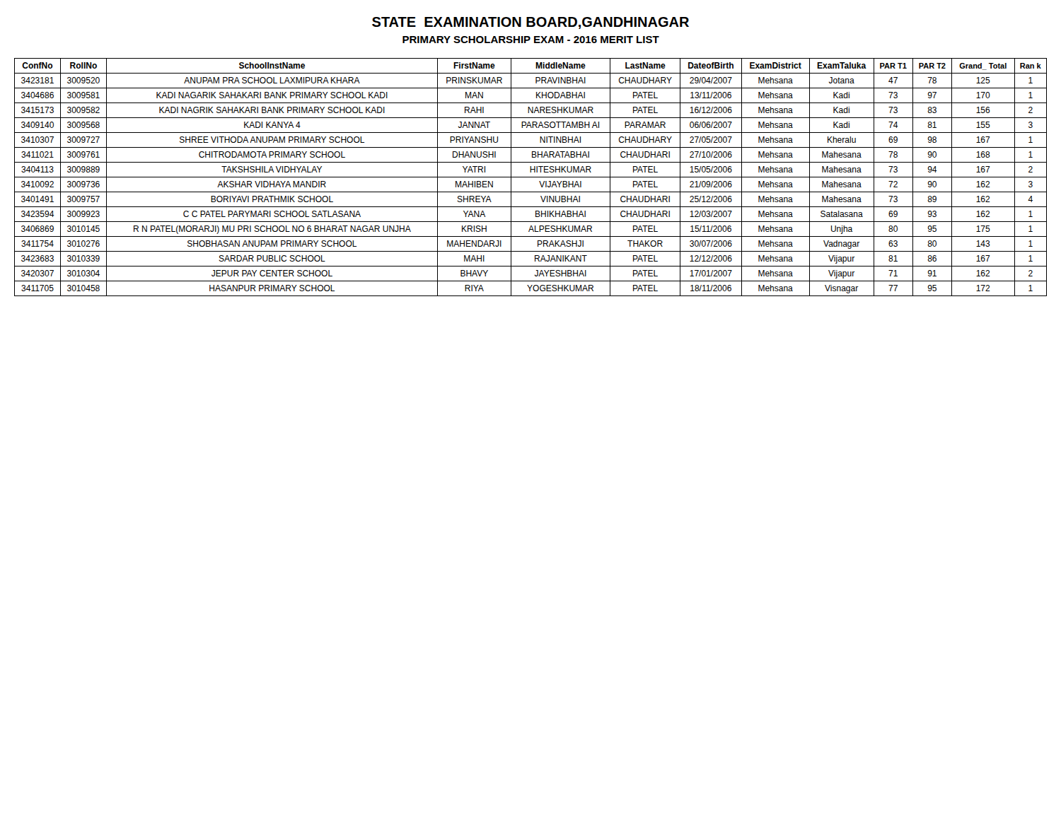STATE EXAMINATION BOARD,GANDHINAGAR
PRIMARY SCHOLARSHIP EXAM - 2016 MERIT LIST
| ConfNo | RollNo | SchoolInstName | FirstName | MiddleName | LastName | DateofBirth | ExamDistrict | ExamTaluka | PAR T1 | PAR T2 | Grand_ Total | Ran k |
| --- | --- | --- | --- | --- | --- | --- | --- | --- | --- | --- | --- | --- |
| 3423181 | 3009520 | ANUPAM PRA SCHOOL LAXMIPURA KHARA | PRINSKUMAR | PRAVINBHAI | CHAUDHARY | 29/04/2007 | Mehsana | Jotana | 47 | 78 | 125 | 1 |
| 3404686 | 3009581 | KADI NAGARIK SAHAKARI BANK PRIMARY SCHOOL KADI | MAN | KHODABHAI | PATEL | 13/11/2006 | Mehsana | Kadi | 73 | 97 | 170 | 1 |
| 3415173 | 3009582 | KADI NAGRIK SAHAKARI BANK PRIMARY SCHOOL KADI | RAHI | NARESHKUMAR | PATEL | 16/12/2006 | Mehsana | Kadi | 73 | 83 | 156 | 2 |
| 3409140 | 3009568 | KADI KANYA 4 | JANNAT | PARASOTTAMBH AI | PARAMAR | 06/06/2007 | Mehsana | Kadi | 74 | 81 | 155 | 3 |
| 3410307 | 3009727 | SHREE VITHODA ANUPAM PRIMARY SCHOOL | PRIYANSHU | NITINBHAI | CHAUDHARY | 27/05/2007 | Mehsana | Kheralu | 69 | 98 | 167 | 1 |
| 3411021 | 3009761 | CHITRODAMOTA PRIMARY SCHOOL | DHANUSHI | BHARATABHAI | CHAUDHARI | 27/10/2006 | Mehsana | Mahesana | 78 | 90 | 168 | 1 |
| 3404113 | 3009889 | TAKSHSHILA VIDHYALAY | YATRI | HITESHKUMAR | PATEL | 15/05/2006 | Mehsana | Mahesana | 73 | 94 | 167 | 2 |
| 3410092 | 3009736 | AKSHAR VIDHAYA MANDIR | MAHIBEN | VIJAYBHAI | PATEL | 21/09/2006 | Mehsana | Mahesana | 72 | 90 | 162 | 3 |
| 3401491 | 3009757 | BORIYAVI PRATHMIK SCHOOL | SHREYA | VINUBHAI | CHAUDHARI | 25/12/2006 | Mehsana | Mahesana | 73 | 89 | 162 | 4 |
| 3423594 | 3009923 | C C PATEL PARYMARI SCHOOL SATLASANA | YANA | BHIKHABHAI | CHAUDHARI | 12/03/2007 | Mehsana | Satalasana | 69 | 93 | 162 | 1 |
| 3406869 | 3010145 | R N PATEL(MORARJI) MU PRI SCHOOL NO 6 BHARAT NAGAR UNJHA | KRISH | ALPESHKUMAR | PATEL | 15/11/2006 | Mehsana | Unjha | 80 | 95 | 175 | 1 |
| 3411754 | 3010276 | SHOBHASAN ANUPAM PRIMARY SCHOOL | MAHENDARJI | PRAKASHJI | THAKOR | 30/07/2006 | Mehsana | Vadnagar | 63 | 80 | 143 | 1 |
| 3423683 | 3010339 | SARDAR PUBLIC SCHOOL | MAHI | RAJANIKANT | PATEL | 12/12/2006 | Mehsana | Vijapur | 81 | 86 | 167 | 1 |
| 3420307 | 3010304 | JEPUR PAY CENTER SCHOOL | BHAVY | JAYESHBHAI | PATEL | 17/01/2007 | Mehsana | Vijapur | 71 | 91 | 162 | 2 |
| 3411705 | 3010458 | HASANPUR PRIMARY SCHOOL | RIYA | YOGESHKUMAR | PATEL | 18/11/2006 | Mehsana | Visnagar | 77 | 95 | 172 | 1 |